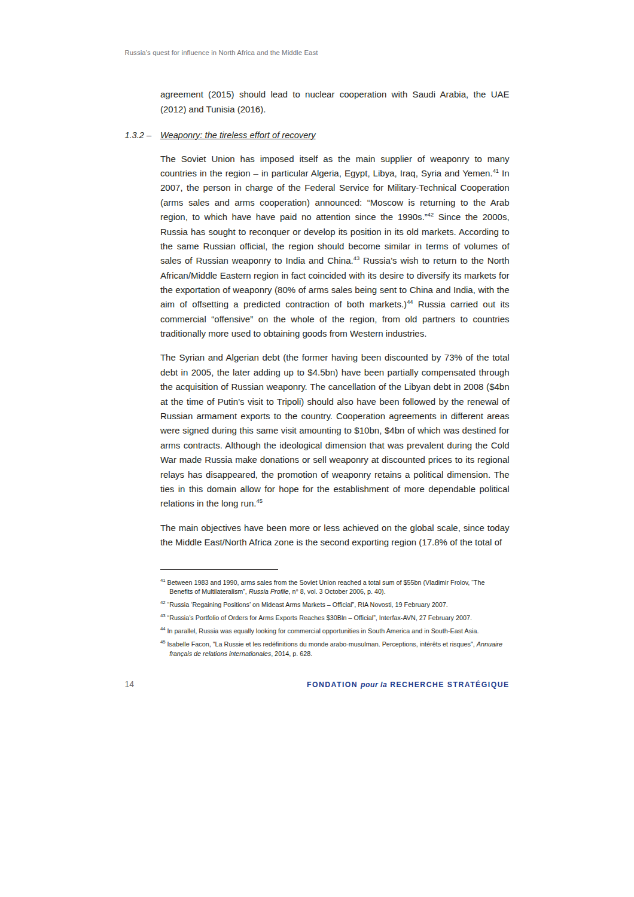Russia’s quest for influence in North Africa and the Middle East
agreement (2015) should lead to nuclear cooperation with Saudi Arabia, the UAE (2012) and Tunisia (2016).
1.3.2 – Weaponry: the tireless effort of recovery
The Soviet Union has imposed itself as the main supplier of weaponry to many countries in the region – in particular Algeria, Egypt, Libya, Iraq, Syria and Yemen.41 In 2007, the person in charge of the Federal Service for Military-Technical Cooperation (arms sales and arms cooperation) announced: “Moscow is returning to the Arab region, to which have have paid no attention since the 1990s.”42 Since the 2000s, Russia has sought to reconquer or develop its position in its old markets. According to the same Russian official, the region should become similar in terms of volumes of sales of Russian weaponry to India and China.43 Russia’s wish to return to the North African/Middle Eastern region in fact coincided with its desire to diversify its markets for the exportation of weaponry (80% of arms sales being sent to China and India, with the aim of offsetting a predicted contraction of both markets.)44 Russia carried out its commercial “offensive” on the whole of the region, from old partners to countries traditionally more used to obtaining goods from Western industries.
The Syrian and Algerian debt (the former having been discounted by 73% of the total debt in 2005, the later adding up to $4.5bn) have been partially compensated through the acquisition of Russian weaponry. The cancellation of the Libyan debt in 2008 ($4bn at the time of Putin’s visit to Tripoli) should also have been followed by the renewal of Russian armament exports to the country. Cooperation agreements in different areas were signed during this same visit amounting to $10bn, $4bn of which was destined for arms contracts. Although the ideological dimension that was prevalent during the Cold War made Russia make donations or sell weaponry at discounted prices to its regional relays has disappeared, the promotion of weaponry retains a political dimension. The ties in this domain allow for hope for the establishment of more dependable political relations in the long run.45
The main objectives have been more or less achieved on the global scale, since today the Middle East/North Africa zone is the second exporting region (17.8% of the total of
41 Between 1983 and 1990, arms sales from the Soviet Union reached a total sum of $55bn (Vladimir Frolov, “The Benefits of Multilateralism”, Russia Profile, n° 8, vol. 3 October 2006, p. 40).
42 “Russia ‘Regaining Positions’ on Mideast Arms Markets – Official”, RIA Novosti, 19 February 2007.
43 “Russia’s Portfolio of Orders for Arms Exports Reaches $30Bln – Official”, Interfax-AVN, 27 February 2007.
44 In parallel, Russia was equally looking for commercial opportunities in South America and in South-East Asia.
45 Isabelle Facon, "La Russie et les redéfinitions du monde arabo-musulman. Perceptions, intérêts et risques", Annuaire français de relations internationales, 2014, p. 628.
14
FONDATION pour la RECHERCHE STRATÉGIQUE